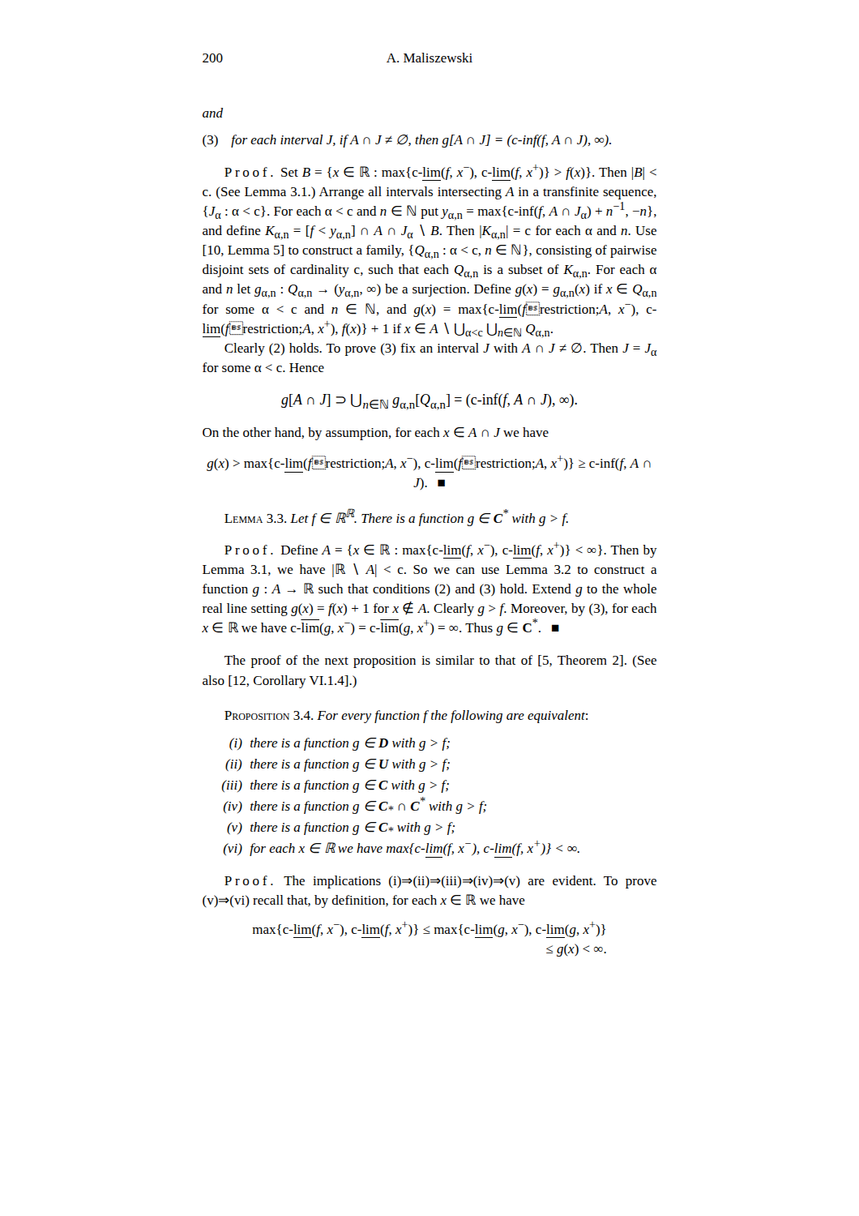200 A. Maliszewski
and
(3) for each interval J, if A ∩ J ≠ ∅, then g[A ∩ J] = (c-inf(f, A ∩ J), ∞).
Proof. Set B = {x ∈ ℝ : max{c-lim(f, x−), c-lim(f, x+)} > f(x)}. Then |B| < c. (See Lemma 3.1.) Arrange all intervals intersecting A in a transfinite sequence, {Jα : α < c}. For each α < c and n ∈ ℕ put yα,n = max{c-inf(f, A ∩ Jα) + n−1, −n}, and define Kα,n = [f < yα,n] ∩ A ∩ Jα ∖ B. Then |Kα,n| = c for each α and n. Use [10, Lemma 5] to construct a family, {Qα,n : α < c, n ∈ ℕ}, consisting of pairwise disjoint sets of cardinality c, such that each Qα,n is a subset of Kα,n. For each α and n let gα,n : Qα,n → (yα,n, ∞) be a surjection. Define g(x) = gα,n(x) if x ∈ Qα,n for some α < c and n ∈ ℕ, and g(x) = max{c-lim(frestriction;A, x−), c-lim(frestriction;A, x+), f(x)} + 1 if x ∈ A ∖ ⋃α<c ⋃n∈ℕ Qα,n.
Clearly (2) holds. To prove (3) fix an interval J with A ∩ J ≠ ∅. Then J = Jα for some α < c. Hence
g[A ∩ J] ⊃ ⋃n∈ℕ gα,n[Qα,n] = (c-inf(f, A ∩ J), ∞).
On the other hand, by assumption, for each x ∈ A ∩ J we have
g(x) > max{c-lim(frestriction;A, x−), c-lim(frestriction;A, x+)} ≥ c-inf(f, A ∩ J). ■
Lemma 3.3. Let f ∈ ℝℝ. There is a function g ∈ C* with g > f.
Proof. Define A = {x ∈ ℝ : max{c-lim(f, x−), c-lim(f, x+)} < ∞}. Then by Lemma 3.1, we have |ℝ ∖ A| < c. So we can use Lemma 3.2 to construct a function g : A → ℝ such that conditions (2) and (3) hold. Extend g to the whole real line setting g(x) = f(x) + 1 for x ∉ A. Clearly g > f. Moreover, by (3), for each x ∈ ℝ we have c-lim(g, x−) = c-lim(g, x+) = ∞. Thus g ∈ C*. ■
The proof of the next proposition is similar to that of [5, Theorem 2]. (See also [12, Corollary VI.1.4].)
Proposition 3.4. For every function f the following are equivalent:
(i) there is a function g ∈ D with g > f;
(ii) there is a function g ∈ U with g > f;
(iii) there is a function g ∈ C with g > f;
(iv) there is a function g ∈ C* ∩ C* with g > f;
(v) there is a function g ∈ C* with g > f;
(vi) for each x ∈ ℝ we have max{c-lim(f, x−), c-lim(f, x+)} < ∞.
Proof. The implications (i)⇒(ii)⇒(iii)⇒(iv)⇒(v) are evident. To prove (v)⇒(vi) recall that, by definition, for each x ∈ ℝ we have
max{c-lim(f, x−), c-lim(f, x+)} ≤ max{c-lim(g, x−), c-lim(g, x+)} ≤ g(x) < ∞.